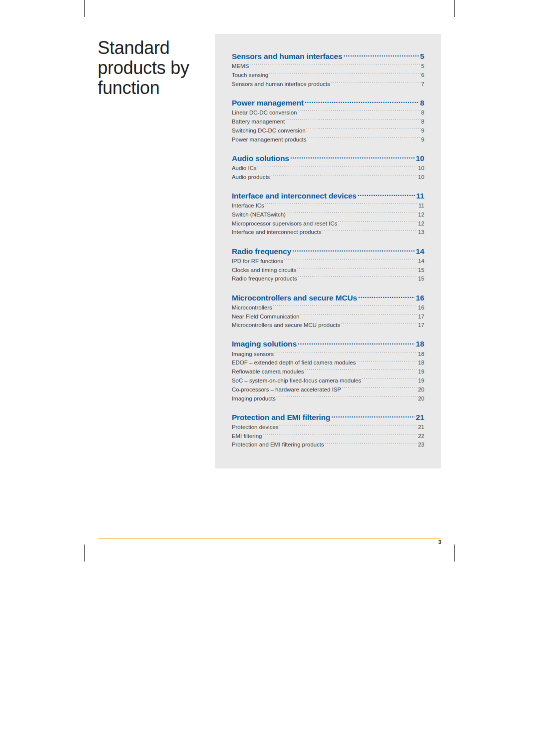Standard
products by
function
Sensors and human interfaces 5
MEMS 5
Touch sensing 6
Sensors and human interface products 7
Power management 8
Linear DC-DC conversion 8
Battery management 8
Switching DC-DC conversion 9
Power management products 9
Audio solutions 10
Audio ICs 10
Audio products 10
Interface and interconnect devices 11
Interface ICs 11
Switch (NEATSwitch) 12
Microprocessor supervisors and reset ICs 12
Interface and interconnect products 13
Radio frequency 14
IPD for RF functions 14
Clocks and timing circuits 15
Radio frequency products 15
Microcontrollers and secure MCUs 16
Microcontrollers 16
Near Field Communication 17
Microcontrollers and secure MCU products 17
Imaging solutions 18
Imaging sensors 18
EDOF – extended depth of field camera modules 18
Reflowable camera modules 19
SoC – system-on-chip fixed-focus camera modules 19
Co-processors – hardware accelerated ISP 20
Imaging products 20
Protection and EMI filtering 21
Protection devices 21
EMI filtering 22
Protection and EMI filtering products 23
3